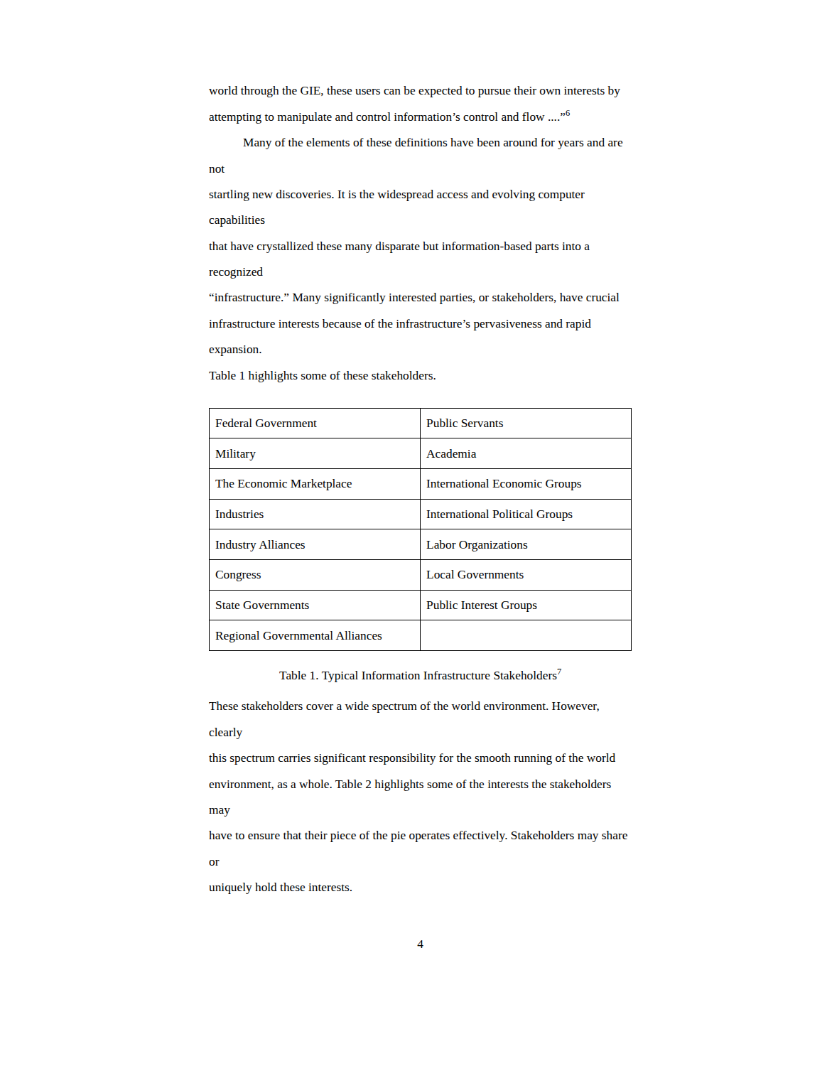world through the GIE, these users can be expected to pursue their own interests by
attempting to manipulate and control information’s control and flow ....”6
Many of the elements of these definitions have been around for years and are not
startling new discoveries. It is the widespread access and evolving computer capabilities
that have crystallized these many disparate but information-based parts into a recognized
“infrastructure.” Many significantly interested parties, or stakeholders, have crucial
infrastructure interests because of the infrastructure’s pervasiveness and rapid expansion.
Table 1 highlights some of these stakeholders.
| Federal Government | Public Servants |
| Military | Academia |
| The Economic Marketplace | International Economic Groups |
| Industries | International Political Groups |
| Industry Alliances | Labor Organizations |
| Congress | Local Governments |
| State Governments | Public Interest Groups |
| Regional Governmental Alliances | |
Table 1. Typical Information Infrastructure Stakeholders7
These stakeholders cover a wide spectrum of the world environment. However, clearly
this spectrum carries significant responsibility for the smooth running of the world
environment, as a whole. Table 2 highlights some of the interests the stakeholders may
have to ensure that their piece of the pie operates effectively. Stakeholders may share or
uniquely hold these interests.
4